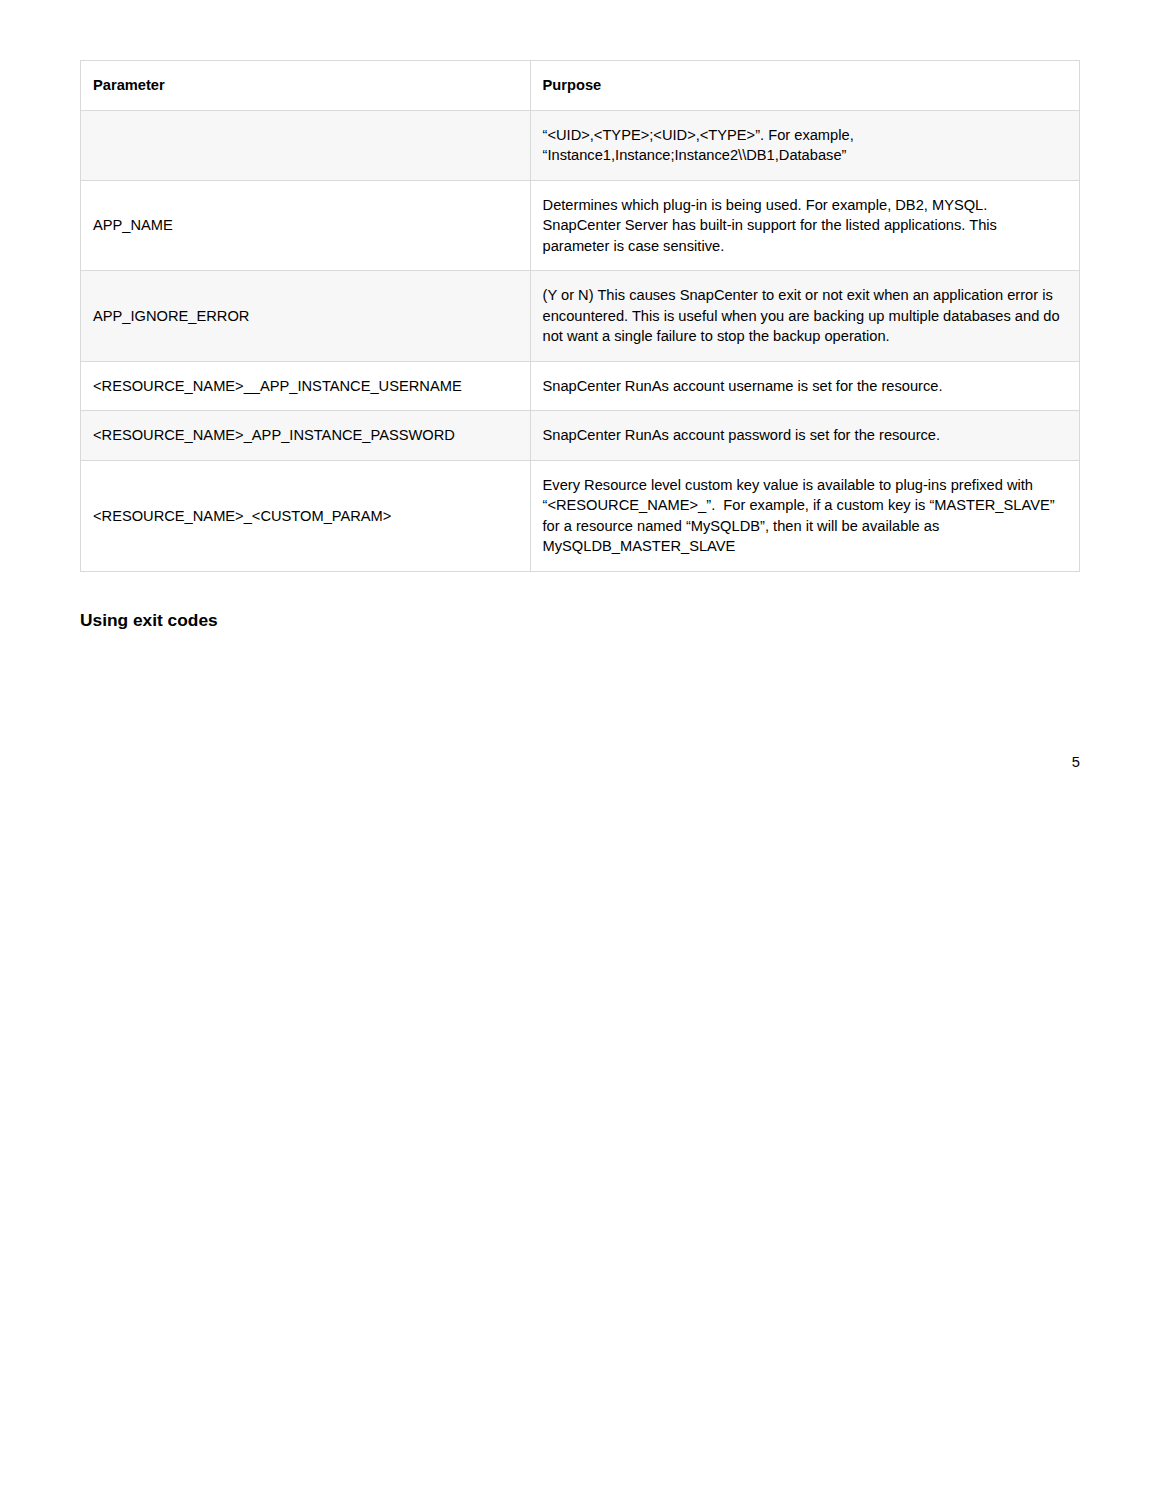| Parameter | Purpose |
| --- | --- |
| | “<UID>,<TYPE>;<UID>,<TYPE>”. For example, “Instance1,Instance;Instance2\\DB1,Database” |
| APP_NAME | Determines which plug-in is being used. For example, DB2, MYSQL. SnapCenter Server has built-in support for the listed applications. This parameter is case sensitive. |
| APP_IGNORE_ERROR | (Y or N) This causes SnapCenter to exit or not exit when an application error is encountered. This is useful when you are backing up multiple databases and do not want a single failure to stop the backup operation. |
| <RESOURCE_NAME>__APP_INSTANCE_USERNAME | SnapCenter RunAs account username is set for the resource. |
| <RESOURCE_NAME>_APP_INSTANCE_PASSWORD | SnapCenter RunAs account password is set for the resource. |
| <RESOURCE_NAME>_<CUSTOM_PARAM> | Every Resource level custom key value is available to plug-ins prefixed with “<RESOURCE_NAME>_”. For example, if a custom key is “MASTER_SLAVE” for a resource named “MySQLDB”, then it will be available as MySQLDB_MASTER_SLAVE |
Using exit codes
5